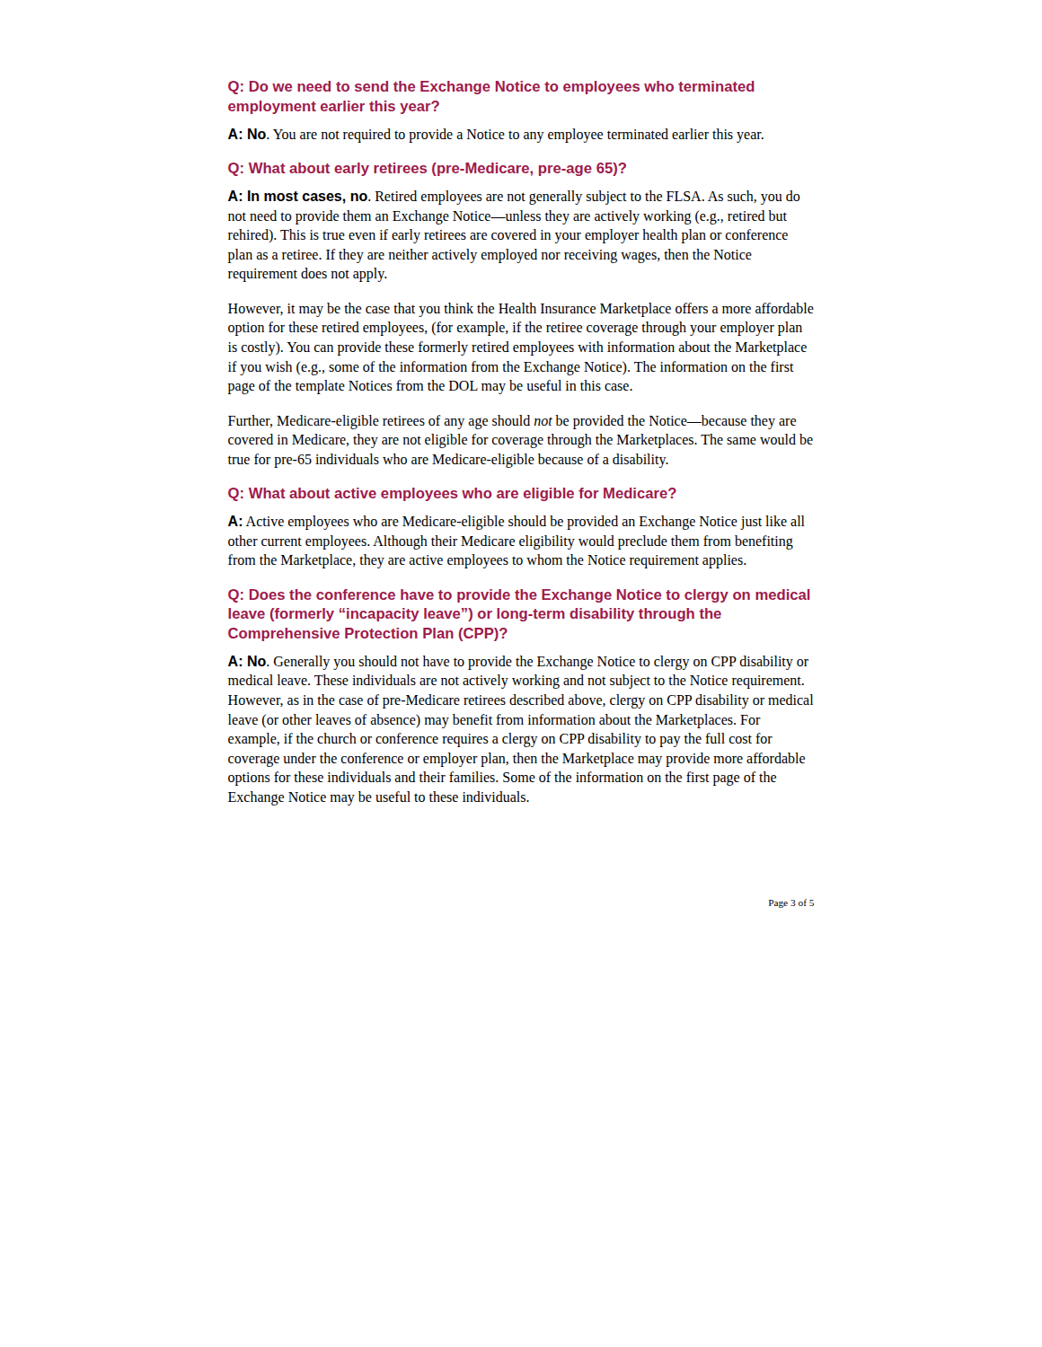Q: Do we need to send the Exchange Notice to employees who terminated employment earlier this year?
A: No. You are not required to provide a Notice to any employee terminated earlier this year.
Q: What about early retirees (pre-Medicare, pre-age 65)?
A: In most cases, no. Retired employees are not generally subject to the FLSA. As such, you do not need to provide them an Exchange Notice—unless they are actively working (e.g., retired but rehired). This is true even if early retirees are covered in your employer health plan or conference plan as a retiree. If they are neither actively employed nor receiving wages, then the Notice requirement does not apply.
However, it may be the case that you think the Health Insurance Marketplace offers a more affordable option for these retired employees, (for example, if the retiree coverage through your employer plan is costly). You can provide these formerly retired employees with information about the Marketplace if you wish (e.g., some of the information from the Exchange Notice). The information on the first page of the template Notices from the DOL may be useful in this case.
Further, Medicare-eligible retirees of any age should not be provided the Notice—because they are covered in Medicare, they are not eligible for coverage through the Marketplaces. The same would be true for pre-65 individuals who are Medicare-eligible because of a disability.
Q: What about active employees who are eligible for Medicare?
A: Active employees who are Medicare-eligible should be provided an Exchange Notice just like all other current employees. Although their Medicare eligibility would preclude them from benefiting from the Marketplace, they are active employees to whom the Notice requirement applies.
Q: Does the conference have to provide the Exchange Notice to clergy on medical leave (formerly “incapacity leave”) or long-term disability through the Comprehensive Protection Plan (CPP)?
A: No. Generally you should not have to provide the Exchange Notice to clergy on CPP disability or medical leave. These individuals are not actively working and not subject to the Notice requirement. However, as in the case of pre-Medicare retirees described above, clergy on CPP disability or medical leave (or other leaves of absence) may benefit from information about the Marketplaces. For example, if the church or conference requires a clergy on CPP disability to pay the full cost for coverage under the conference or employer plan, then the Marketplace may provide more affordable options for these individuals and their families. Some of the information on the first page of the Exchange Notice may be useful to these individuals.
Page 3 of 5